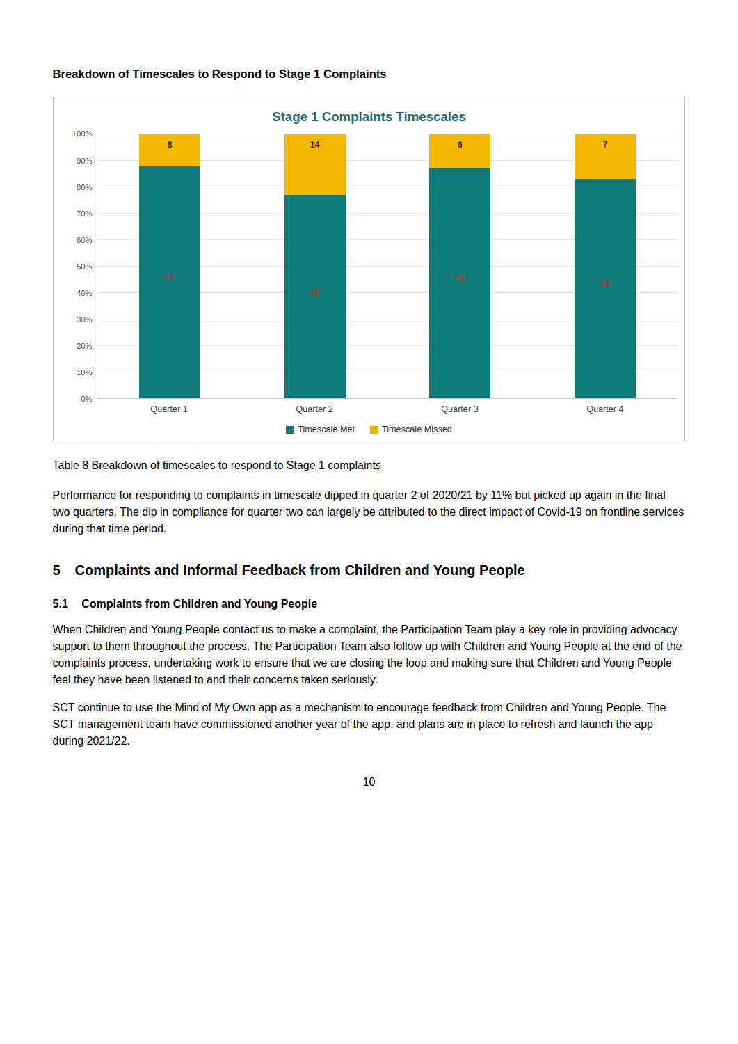Breakdown of Timescales to Respond to Stage 1 Complaints
Stage 1 Complaints Timescales
100%
90%
80%
70%
60%
50%
40%
30%
20%
10%
0%
8
57
14
47
6
40
7
34
Quarter 1
Quarter 2
Quarter 3
Quarter 4
Timescale Met Timescale Missed
Table 8 Breakdown of timescales to respond to Stage 1 complaints
Performance for responding to complaints in timescale dipped in quarter 2 of 2020/21 by 11% but picked up again in the final two quarters. The dip in compliance for quarter two can largely be attributed to the direct impact of Covid-19 on frontline services during that time period.
5 Complaints and Informal Feedback from Children and Young People
5.1 Complaints from Children and Young People
When Children and Young People contact us to make a complaint, the Participation Team play a key role in providing advocacy support to them throughout the process. The Participation Team also follow-up with Children and Young People at the end of the complaints process, undertaking work to ensure that we are closing the loop and making sure that Children and Young People feel they have been listened to and their concerns taken seriously.
SCT continue to use the Mind of My Own app as a mechanism to encourage feedback from Children and Young People. The SCT management team have commissioned another year of the app, and plans are in place to refresh and launch the app during 2021/22.
10